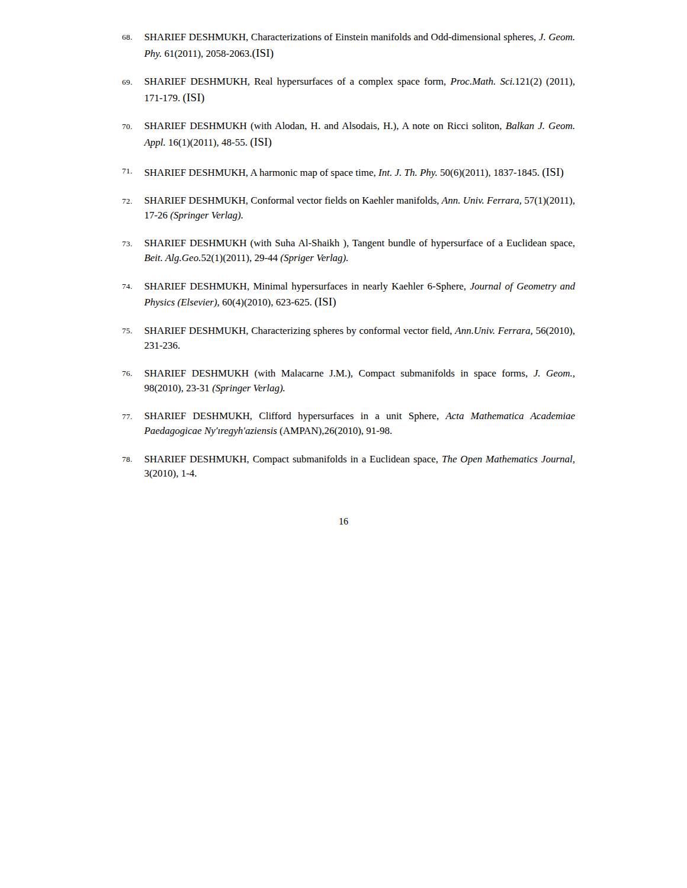SHARIEF DESHMUKH, Characterizations of Einstein manifolds and Odd-dimensional spheres, J. Geom. Phy. 61(2011), 2058-2063.(ISI)
SHARIEF DESHMUKH, Real hypersurfaces of a complex space form, Proc.Math. Sci. 121(2) (2011), 171-179. (ISI)
SHARIEF DESHMUKH (with Alodan, H. and Alsodais, H.), A note on Ricci soliton, Balkan J. Geom. Appl. 16(1)(2011), 48-55. (ISI)
SHARIEF DESHMUKH, A harmonic map of space time, Int. J. Th. Phy. 50(6)(2011), 1837-1845. (ISI)
SHARIEF DESHMUKH, Conformal vector fields on Kaehler manifolds, Ann. Univ. Ferrara, 57(1)(2011), 17-26 (Springer Verlag).
SHARIEF DESHMUKH (with Suha Al-Shaikh ), Tangent bundle of hypersurface of a Euclidean space, Beit. Alg.Geo. 52(1)(2011), 29-44 (Spriger Verlag).
SHARIEF DESHMUKH, Minimal hypersurfaces in nearly Kaehler 6-Sphere, Journal of Geometry and Physics (Elsevier), 60(4)(2010), 623-625. (ISI)
SHARIEF DESHMUKH, Characterizing spheres by conformal vector field, Ann.Univ. Ferrara, 56(2010), 231-236.
SHARIEF DESHMUKH (with Malacarne J.M.), Compact submanifolds in space forms, J. Geom., 98(2010), 23-31 (Springer Verlag).
SHARIEF DESHMUKH, Clifford hypersurfaces in a unit Sphere, Acta Mathematica Academiae Paedagogicae Ny′ıregyh′aziensis (AMPAN),26(2010), 91-98.
SHARIEF DESHMUKH, Compact submanifolds in a Euclidean space, The Open Mathematics Journal, 3(2010), 1-4.
16